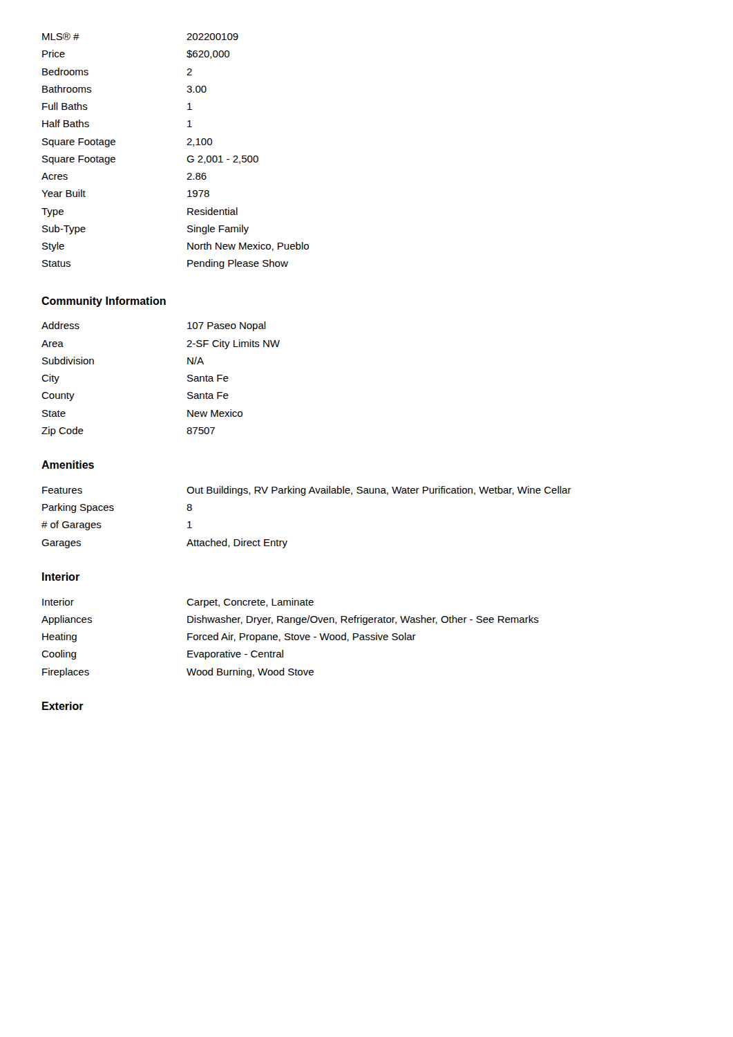| MLS® # | 202200109 |
| Price | $620,000 |
| Bedrooms | 2 |
| Bathrooms | 3.00 |
| Full Baths | 1 |
| Half Baths | 1 |
| Square Footage | 2,100 |
| Square Footage | G 2,001 - 2,500 |
| Acres | 2.86 |
| Year Built | 1978 |
| Type | Residential |
| Sub-Type | Single Family |
| Style | North New Mexico, Pueblo |
| Status | Pending Please Show |
Community Information
| Address | 107 Paseo Nopal |
| Area | 2-SF City Limits NW |
| Subdivision | N/A |
| City | Santa Fe |
| County | Santa Fe |
| State | New Mexico |
| Zip Code | 87507 |
Amenities
| Features | Out Buildings, RV Parking Available, Sauna, Water Purification, Wetbar, Wine Cellar |
| Parking Spaces | 8 |
| # of Garages | 1 |
| Garages | Attached, Direct Entry |
Interior
| Interior | Carpet, Concrete, Laminate |
| Appliances | Dishwasher, Dryer, Range/Oven, Refrigerator, Washer, Other - See Remarks |
| Heating | Forced Air, Propane, Stove - Wood, Passive Solar |
| Cooling | Evaporative - Central |
| Fireplaces | Wood Burning, Wood Stove |
Exterior